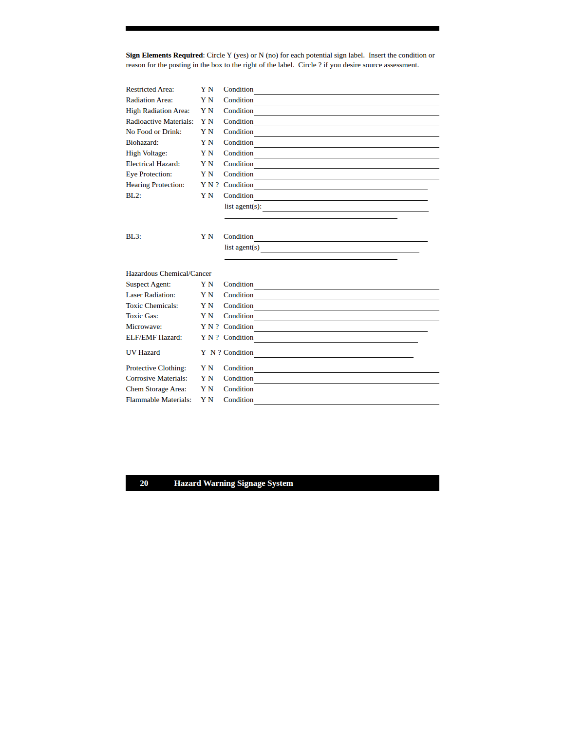Sign Elements Required: Circle Y (yes) or N (no) for each potential sign label. Insert the condition or reason for the posting in the box to the right of the label. Circle ? if you desire source assessment.
| Restricted Area: | Y N | Condition |
| Radiation Area: | Y N | Condition |
| High Radiation Area: | Y N | Condition |
| Radioactive Materials: | Y N | Condition |
| No Food or Drink: | Y N | Condition |
| Biohazard: | Y N | Condition |
| High Voltage: | Y N | Condition |
| Electrical Hazard: | Y N | Condition |
| Eye Protection: | Y N | Condition |
| Hearing Protection: | Y N ? | Condition |
| BL2: | Y N | Condition |
| | | list agent(s): |
| BL3: | Y N | Condition |
| | | list agent(s) |
| Hazardous Chemical/Cancer |
| Suspect Agent: | Y N | Condition |
| Laser Radiation: | Y N | Condition |
| Toxic Chemicals: | Y N | Condition |
| Toxic Gas: | Y N | Condition |
| Microwave: | Y N ? | Condition |
| ELF/EMF Hazard: | Y N ? | Condition |
| UV Hazard | Y N ? | Condition |
| Protective Clothing: | Y N | Condition |
| Corrosive Materials: | Y N | Condition |
| Chem Storage Area: | Y N | Condition |
| Flammable Materials: | Y N | Condition |
20 Hazard Warning Signage System